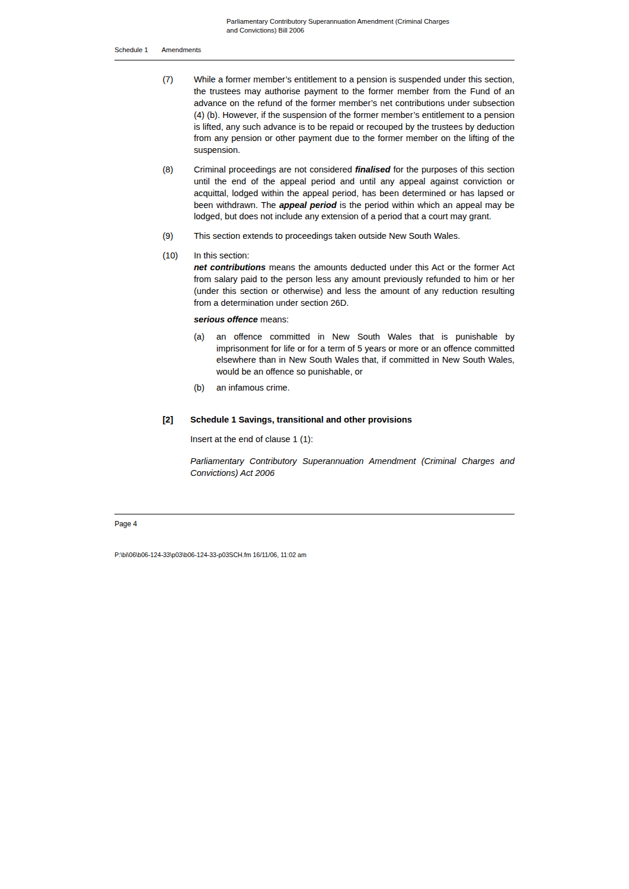Parliamentary Contributory Superannuation Amendment (Criminal Charges
and Convictions) Bill 2006
Schedule 1 Amendments
(7)
While a former member’s entitlement to a pension is suspended under this section, the trustees may authorise payment to the former member from the Fund of an advance on the refund of the former member’s net contributions under subsection (4) (b). However, if the suspension of the former member’s entitlement to a pension is lifted, any such advance is to be repaid or recouped by the trustees by deduction from any pension or other payment due to the former member on the lifting of the suspension.
(8)
Criminal proceedings are not considered finalised for the purposes of this section until the end of the appeal period and until any appeal against conviction or acquittal, lodged within the appeal period, has been determined or has lapsed or been withdrawn. The appeal period is the period within which an appeal may be lodged, but does not include any extension of a period that a court may grant.
(9)
This section extends to proceedings taken outside New South Wales.
(10)
In this section:
net contributions means the amounts deducted under this Act or the former Act from salary paid to the person less any amount previously refunded to him or her (under this section or otherwise) and less the amount of any reduction resulting from a determination under section 26D.
serious offence means:
(a)
an offence committed in New South Wales that is punishable by imprisonment for life or for a term of 5 years or more or an offence committed elsewhere than in New South Wales that, if committed in New South Wales, would be an offence so punishable, or
(b)
an infamous crime.
[2] Schedule 1 Savings, transitional and other provisions
Insert at the end of clause 1 (1):
Parliamentary Contributory Superannuation Amendment (Criminal Charges and Convictions) Act 2006
Page 4
P:\bi\06\b06-124-33\p03\b06-124-33-p03SCH.fm 16/11/06, 11:02 am